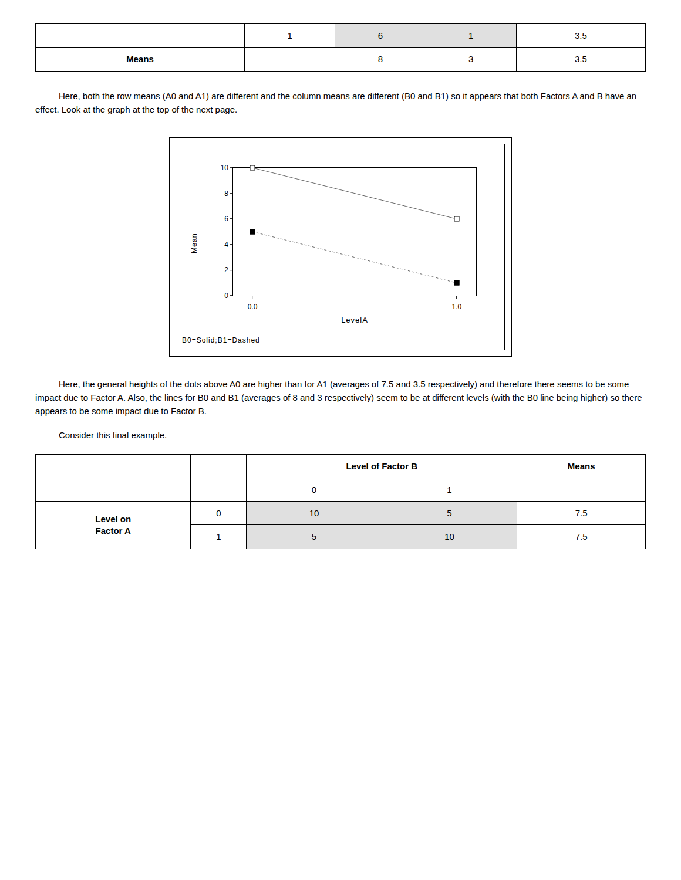| | 1 | 6 | 1 | 3.5 |
| Means | | 8 | 3 | 3.5 |
Here, both the row means (A0 and A1) are different and the column means are different (B0 and B1) so it appears that both Factors A and B have an effect. Look at the graph at the top of the next page.
Mean
10
8
6
4
2
0
0.0
1.0
LevelA
B0=Solid;B1=Dashed
Here, the general heights of the dots above A0 are higher than for A1 (averages of 7.5 and 3.5 respectively) and therefore there seems to be some impact due to Factor A. Also, the lines for B0 and B1 (averages of 8 and 3 respectively) seem to be at different levels (with the B0 line being higher) so there appears to be some impact due to Factor B.
Consider this final example.
| | | Level of Factor B | Means |
| | | 0 | 1 | |
| Level on Factor A | 0 | 10 | 5 | 7.5 |
| 1 | 5 | 10 | 7.5 |